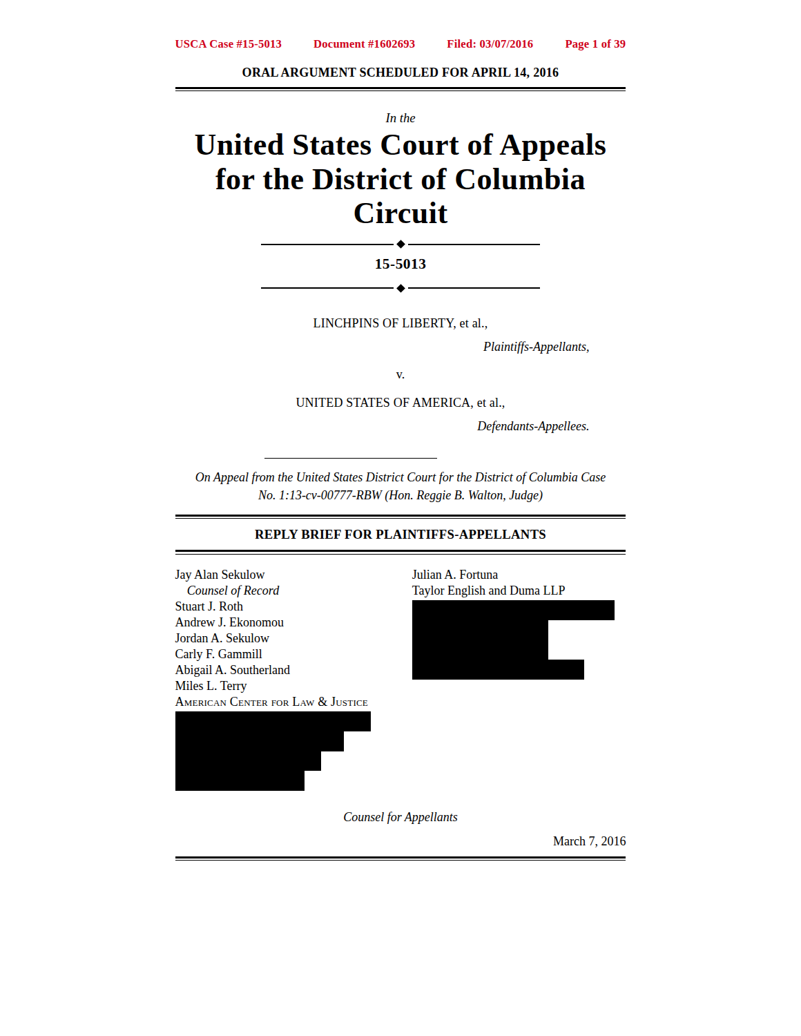USCA Case #15-5013 Document #1602693 Filed: 03/07/2016 Page 1 of 39
ORAL ARGUMENT SCHEDULED FOR APRIL 14, 2016
In the
United States Court of Appeals
for the District of Columbia Circuit
15-5013
LINCHPINS OF LIBERTY, et al.,
Plaintiffs-Appellants,
v.
UNITED STATES OF AMERICA, et al.,
Defendants-Appellees.
On Appeal from the United States District Court for the District of Columbia Case
No. 1:13-cv-00777-RBW (Hon. Reggie B. Walton, Judge)
REPLY BRIEF FOR PLAINTIFFS-APPELLANTS
Jay Alan Sekulow
Counsel of Record
Stuart J. Roth
Andrew J. Ekonomou
Jordan A. Sekulow
Carly F. Gammill
Abigail A. Southerland
Miles L. Terry
American Center for Law & Justice
Julian A. Fortuna
Taylor English and Duma LLP
Counsel for Appellants
March 7, 2016